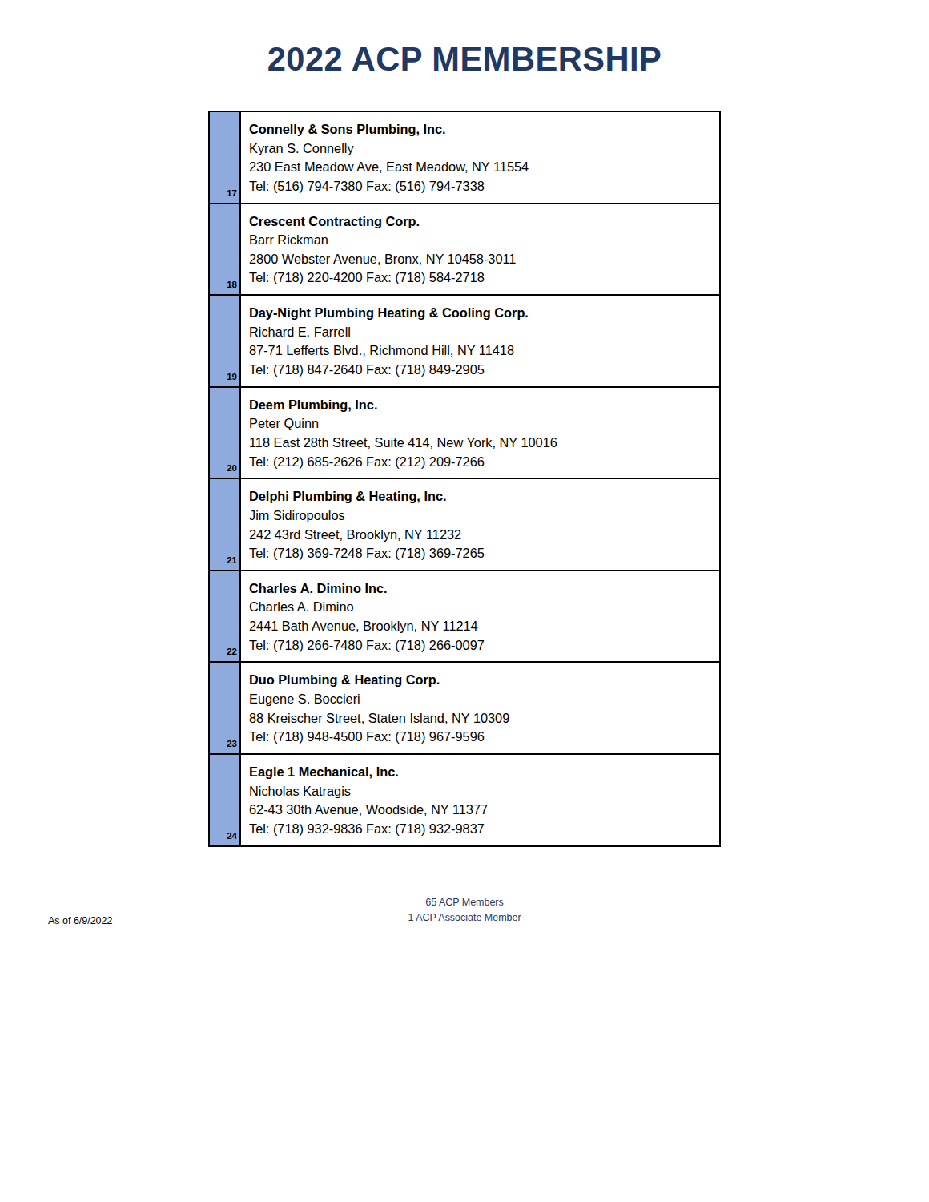2022 ACP MEMBERSHIP
| 17 | Connelly & Sons Plumbing, Inc. Kyran S. Connelly 230 East Meadow Ave, East Meadow, NY 11554 Tel: (516) 794-7380 Fax: (516) 794-7338 |
| 18 | Crescent Contracting Corp. Barr Rickman 2800 Webster Avenue, Bronx, NY 10458-3011 Tel: (718) 220-4200 Fax: (718) 584-2718 |
| 19 | Day-Night Plumbing Heating & Cooling Corp. Richard E. Farrell 87-71 Lefferts Blvd., Richmond Hill, NY 11418 Tel: (718) 847-2640 Fax: (718) 849-2905 |
| 20 | Deem Plumbing, Inc. Peter Quinn 118 East 28th Street, Suite 414, New York, NY 10016 Tel: (212) 685-2626 Fax: (212) 209-7266 |
| 21 | Delphi Plumbing & Heating, Inc. Jim Sidiropoulos 242 43rd Street, Brooklyn, NY 11232 Tel: (718) 369-7248 Fax: (718) 369-7265 |
| 22 | Charles A. Dimino Inc. Charles A. Dimino 2441 Bath Avenue, Brooklyn, NY 11214 Tel: (718) 266-7480 Fax: (718) 266-0097 |
| 23 | Duo Plumbing & Heating Corp. Eugene S. Boccieri 88 Kreischer Street, Staten Island, NY 10309 Tel: (718) 948-4500 Fax: (718) 967-9596 |
| 24 | Eagle 1 Mechanical, Inc. Nicholas Katragis 62-43 30th Avenue, Woodside, NY 11377 Tel: (718) 932-9836 Fax: (718) 932-9837 |
As of 6/9/2022
65 ACP Members
1 ACP Associate Member